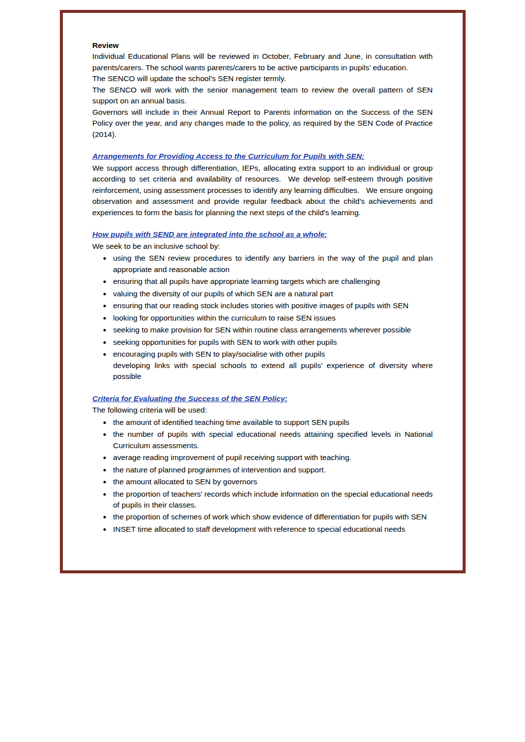Review
Individual Educational Plans will be reviewed in October, February and June, in consultation with parents/carers. The school wants parents/carers to be active participants in pupils’ education.
The SENCO will update the school’s SEN register termly.
The SENCO will work with the senior management team to review the overall pattern of SEN support on an annual basis.
Governors will include in their Annual Report to Parents information on the Success of the SEN Policy over the year, and any changes made to the policy, as required by the SEN Code of Practice (2014).
Arrangements for Providing Access to the Curriculum for Pupils with SEN:
We support access through differentiation, IEPs, allocating extra support to an individual or group according to set criteria and availability of resources. We develop self-esteem through positive reinforcement, using assessment processes to identify any learning difficulties. We ensure ongoing observation and assessment and provide regular feedback about the child's achievements and experiences to form the basis for planning the next steps of the child's learning.
How pupils with SEND are integrated into the school as a whole:
We seek to be an inclusive school by:
using the SEN review procedures to identify any barriers in the way of the pupil and plan appropriate and reasonable action
ensuring that all pupils have appropriate learning targets which are challenging
valuing the diversity of our pupils of which SEN are a natural part
ensuring that our reading stock includes stories with positive images of pupils with SEN
looking for opportunities within the curriculum to raise SEN issues
seeking to make provision for SEN within routine class arrangements wherever possible
seeking opportunities for pupils with SEN to work with other pupils
encouraging pupils with SEN to play/socialise with other pupils
developing links with special schools to extend all pupils’ experience of diversity where possible
Criteria for Evaluating the Success of the SEN Policy:
The following criteria will be used:
the amount of identified teaching time available to support SEN pupils
the number of pupils with special educational needs attaining specified levels in National Curriculum assessments.
average reading improvement of pupil receiving support with teaching.
the nature of planned programmes of intervention and support.
the amount allocated to SEN by governors
the proportion of teachers' records which include information on the special educational needs of pupils in their classes.
the proportion of schemes of work which show evidence of differentiation for pupils with SEN
INSET time allocated to staff development with reference to special educational needs